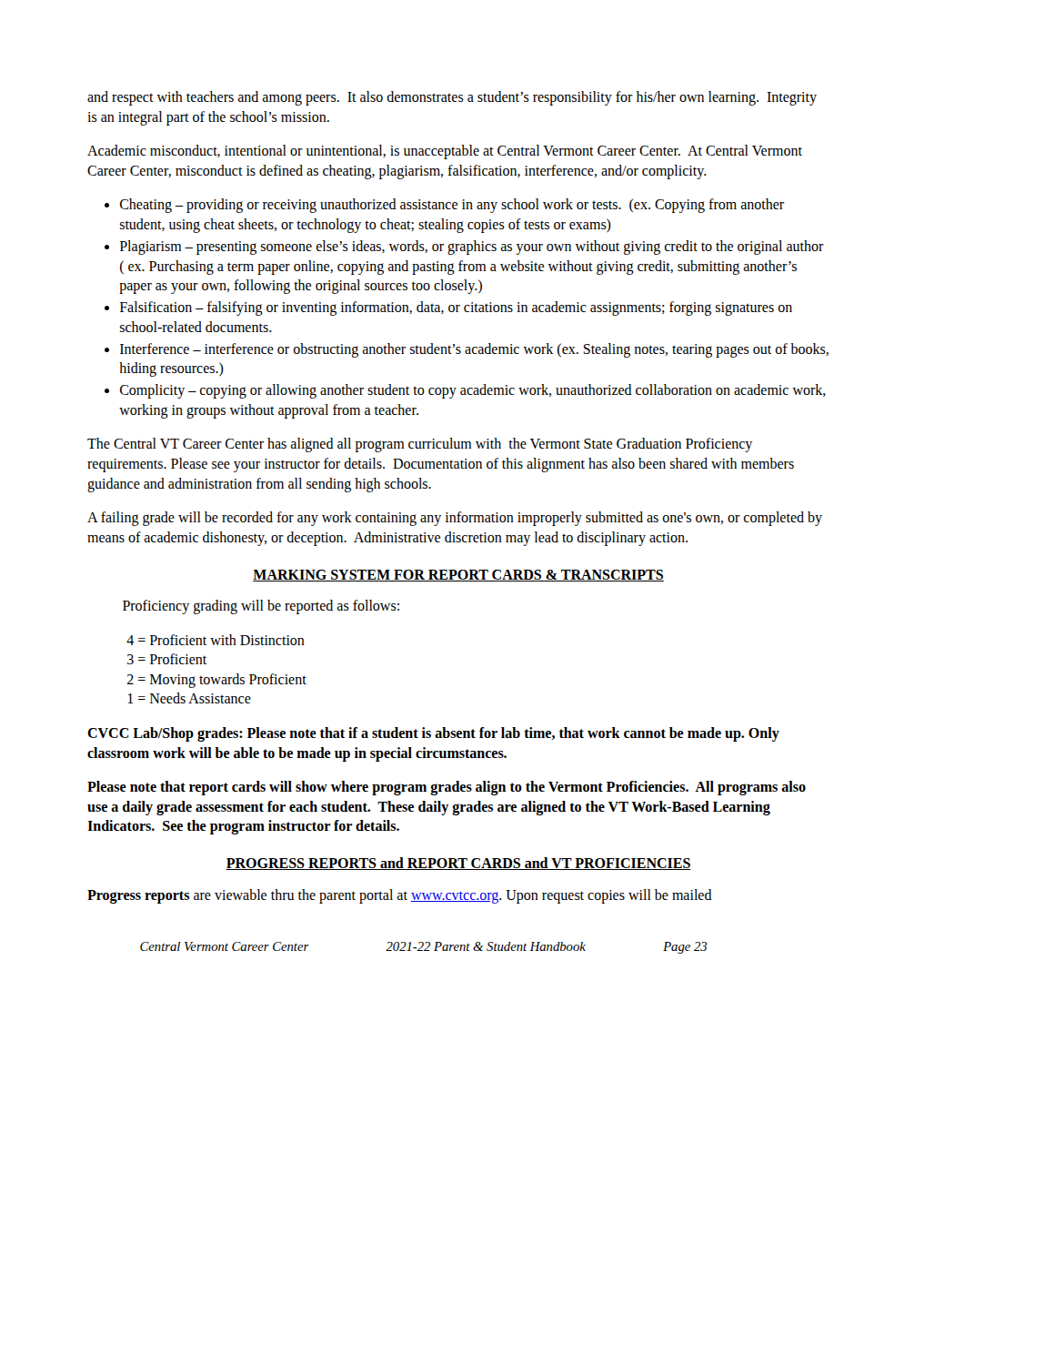and respect with teachers and among peers. It also demonstrates a student’s responsibility for his/her own learning. Integrity is an integral part of the school’s mission.
Academic misconduct, intentional or unintentional, is unacceptable at Central Vermont Career Center. At Central Vermont Career Center, misconduct is defined as cheating, plagiarism, falsification, interference, and/or complicity.
Cheating – providing or receiving unauthorized assistance in any school work or tests. (ex. Copying from another student, using cheat sheets, or technology to cheat; stealing copies of tests or exams)
Plagiarism – presenting someone else’s ideas, words, or graphics as your own without giving credit to the original author ( ex. Purchasing a term paper online, copying and pasting from a website without giving credit, submitting another’s paper as your own, following the original sources too closely.)
Falsification – falsifying or inventing information, data, or citations in academic assignments; forging signatures on school-related documents.
Interference – interference or obstructing another student’s academic work (ex. Stealing notes, tearing pages out of books, hiding resources.)
Complicity – copying or allowing another student to copy academic work, unauthorized collaboration on academic work, working in groups without approval from a teacher.
The Central VT Career Center has aligned all program curriculum with the Vermont State Graduation Proficiency requirements. Please see your instructor for details. Documentation of this alignment has also been shared with members guidance and administration from all sending high schools.
A failing grade will be recorded for any work containing any information improperly submitted as one's own, or completed by means of academic dishonesty, or deception. Administrative discretion may lead to disciplinary action.
MARKING SYSTEM FOR REPORT CARDS & TRANSCRIPTS
Proficiency grading will be reported as follows:
4 = Proficient with Distinction
3 = Proficient
2 = Moving towards Proficient
1 = Needs Assistance
CVCC Lab/Shop grades: Please note that if a student is absent for lab time, that work cannot be made up. Only classroom work will be able to be made up in special circumstances.
Please note that report cards will show where program grades align to the Vermont Proficiencies. All programs also use a daily grade assessment for each student. These daily grades are aligned to the VT Work-Based Learning Indicators. See the program instructor for details.
PROGRESS REPORTS and REPORT CARDS and VT PROFICIENCIES
Progress reports are viewable thru the parent portal at www.cvtcc.org. Upon request copies will be mailed
Central Vermont Career Center 2021-22 Parent & Student Handbook Page 23